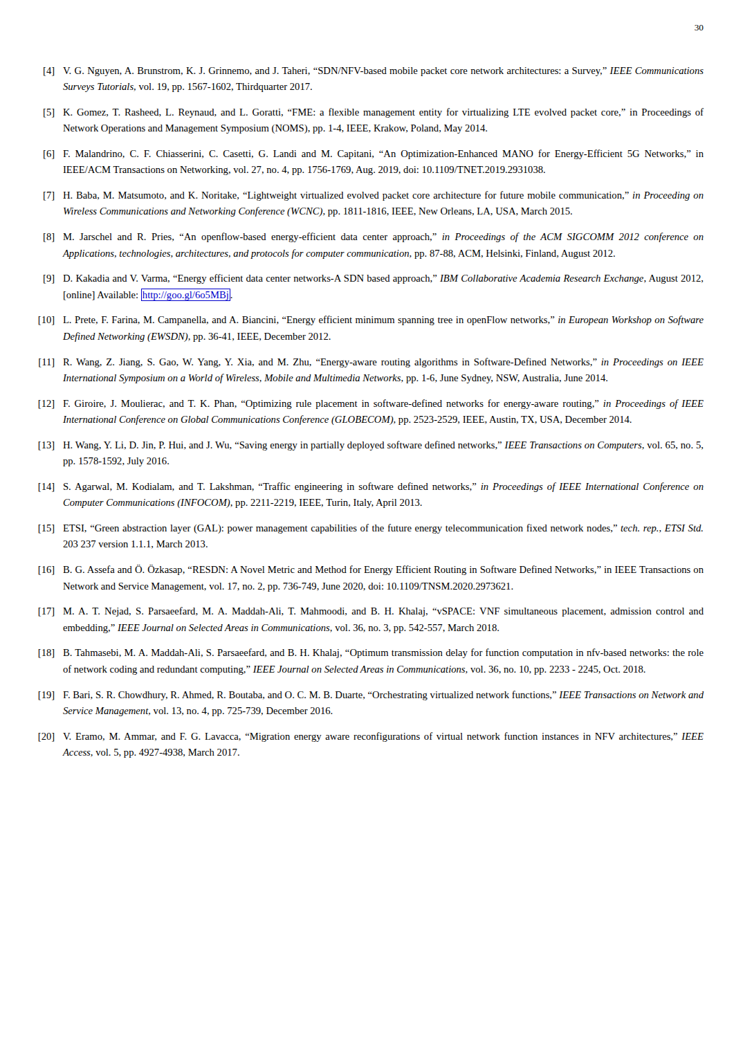30
[4] V. G. Nguyen, A. Brunstrom, K. J. Grinnemo, and J. Taheri, “SDN/NFV-based mobile packet core network architectures: a Survey,” IEEE Communications Surveys Tutorials, vol. 19, pp. 1567-1602, Thirdquarter 2017.
[5] K. Gomez, T. Rasheed, L. Reynaud, and L. Goratti, “FME: a flexible management entity for virtualizing LTE evolved packet core,” in Proceedings of Network Operations and Management Symposium (NOMS), pp. 1-4, IEEE, Krakow, Poland, May 2014.
[6] F. Malandrino, C. F. Chiasserini, C. Casetti, G. Landi and M. Capitani, “An Optimization-Enhanced MANO for Energy-Efficient 5G Networks,” in IEEE/ACM Transactions on Networking, vol. 27, no. 4, pp. 1756-1769, Aug. 2019, doi: 10.1109/TNET.2019.2931038.
[7] H. Baba, M. Matsumoto, and K. Noritake, “Lightweight virtualized evolved packet core architecture for future mobile communication,” in Proceeding on Wireless Communications and Networking Conference (WCNC), pp. 1811-1816, IEEE, New Orleans, LA, USA, March 2015.
[8] M. Jarschel and R. Pries, “An openflow-based energy-efficient data center approach,” in Proceedings of the ACM SIGCOMM 2012 conference on Applications, technologies, architectures, and protocols for computer communication, pp. 87-88, ACM, Helsinki, Finland, August 2012.
[9] D. Kakadia and V. Varma, “Energy efficient data center networks-A SDN based approach,” IBM Collaborative Academia Research Exchange, August 2012, [online] Available: http://goo.gl/6o5MBj.
[10] L. Prete, F. Farina, M. Campanella, and A. Biancini, “Energy efficient minimum spanning tree in openFlow networks,” in European Workshop on Software Defined Networking (EWSDN), pp. 36-41, IEEE, December 2012.
[11] R. Wang, Z. Jiang, S. Gao, W. Yang, Y. Xia, and M. Zhu, “Energy-aware routing algorithms in Software-Defined Networks,” in Proceedings on IEEE International Symposium on a World of Wireless, Mobile and Multimedia Networks, pp. 1-6, June Sydney, NSW, Australia, June 2014.
[12] F. Giroire, J. Moulierac, and T. K. Phan, “Optimizing rule placement in software-defined networks for energy-aware routing,” in Proceedings of IEEE International Conference on Global Communications Conference (GLOBECOM), pp. 2523-2529, IEEE, Austin, TX, USA, December 2014.
[13] H. Wang, Y. Li, D. Jin, P. Hui, and J. Wu, “Saving energy in partially deployed software defined networks,” IEEE Transactions on Computers, vol. 65, no. 5, pp. 1578-1592, July 2016.
[14] S. Agarwal, M. Kodialam, and T. Lakshman, “Traffic engineering in software defined networks,” in Proceedings of IEEE International Conference on Computer Communications (INFOCOM), pp. 2211-2219, IEEE, Turin, Italy, April 2013.
[15] ETSI, “Green abstraction layer (GAL): power management capabilities of the future energy telecommunication fixed network nodes,” tech. rep., ETSI Std. 203 237 version 1.1.1, March 2013.
[16] B. G. Assefa and Ö. Özkasap, “RESDN: A Novel Metric and Method for Energy Efficient Routing in Software Defined Networks,” in IEEE Transactions on Network and Service Management, vol. 17, no. 2, pp. 736-749, June 2020, doi: 10.1109/TNSM.2020.2973621.
[17] M. A. T. Nejad, S. Parsaeefard, M. A. Maddah-Ali, T. Mahmoodi, and B. H. Khalaj, “vSPACE: VNF simultaneous placement, admission control and embedding,” IEEE Journal on Selected Areas in Communications, vol. 36, no. 3, pp. 542-557, March 2018.
[18] B. Tahmasebi, M. A. Maddah-Ali, S. Parsaeefard, and B. H. Khalaj, “Optimum transmission delay for function computation in nfv-based networks: the role of network coding and redundant computing,” IEEE Journal on Selected Areas in Communications, vol. 36, no. 10, pp. 2233 - 2245, Oct. 2018.
[19] F. Bari, S. R. Chowdhury, R. Ahmed, R. Boutaba, and O. C. M. B. Duarte, “Orchestrating virtualized network functions,” IEEE Transactions on Network and Service Management, vol. 13, no. 4, pp. 725-739, December 2016.
[20] V. Eramo, M. Ammar, and F. G. Lavacca, “Migration energy aware reconfigurations of virtual network function instances in NFV architectures,” IEEE Access, vol. 5, pp. 4927-4938, March 2017.